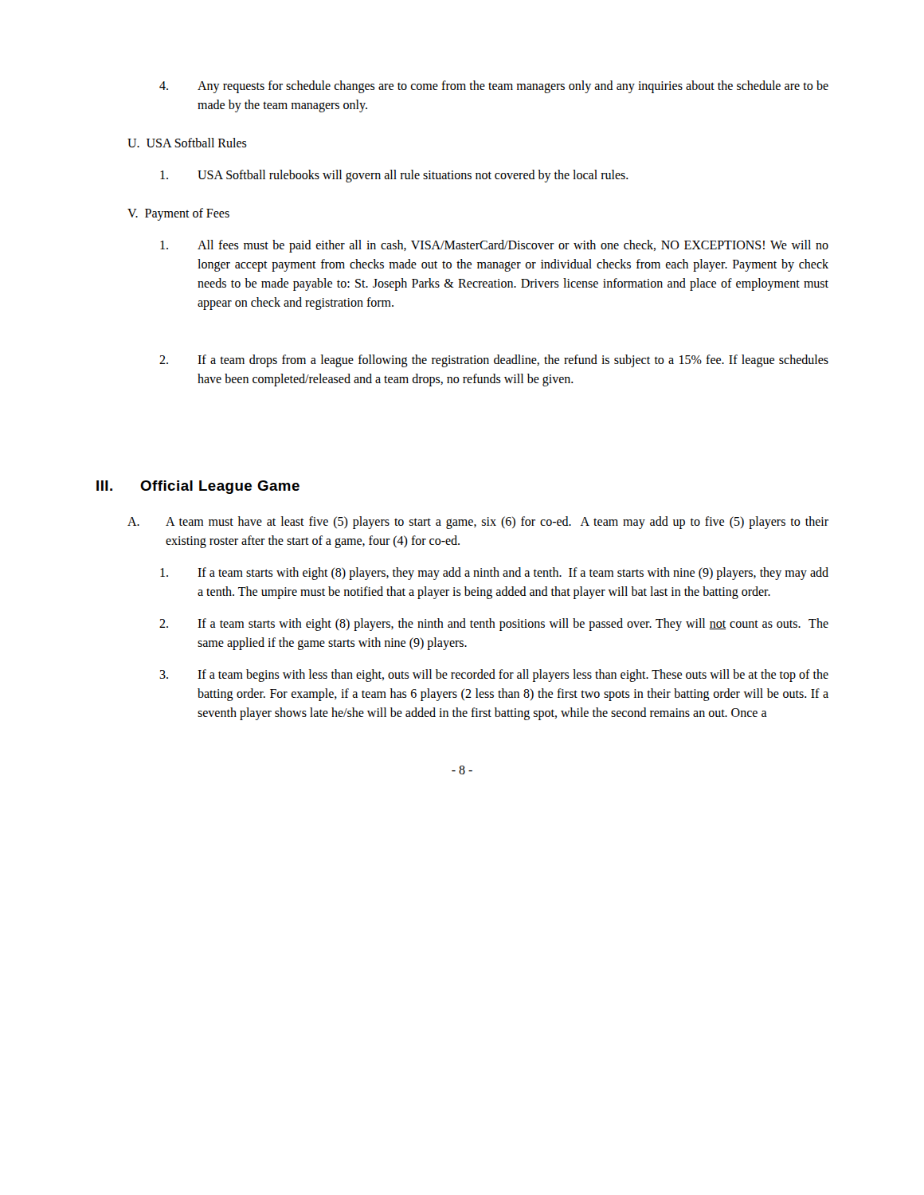4.
Any requests for schedule changes are to come from the team managers only and any inquiries about the schedule are to be made by the team managers only.
U. USA Softball Rules
1.
USA Softball rulebooks will govern all rule situations not covered by the local rules.
V. Payment of Fees
1.
All fees must be paid either all in cash, VISA/MasterCard/Discover or with one check, NO EXCEPTIONS! We will no longer accept payment from checks made out to the manager or individual checks from each player. Payment by check needs to be made payable to: St. Joseph Parks & Recreation. Drivers license information and place of employment must appear on check and registration form.
2.
If a team drops from a league following the registration deadline, the refund is subject to a 15% fee. If league schedules have been completed/released and a team drops, no refunds will be given.
III.
Official League Game
A.
A team must have at least five (5) players to start a game, six (6) for co-ed. A team may add up to five (5) players to their existing roster after the start of a game, four (4) for co-ed.
1.
If a team starts with eight (8) players, they may add a ninth and a tenth. If a team starts with nine (9) players, they may add a tenth. The umpire must be notified that a player is being added and that player will bat last in the batting order.
2.
If a team starts with eight (8) players, the ninth and tenth positions will be passed over. They will not count as outs. The same applied if the game starts with nine (9) players.
3.
If a team begins with less than eight, outs will be recorded for all players less than eight. These outs will be at the top of the batting order. For example, if a team has 6 players (2 less than 8) the first two spots in their batting order will be outs. If a seventh player shows late he/she will be added in the first batting spot, while the second remains an out. Once a
- 8 -